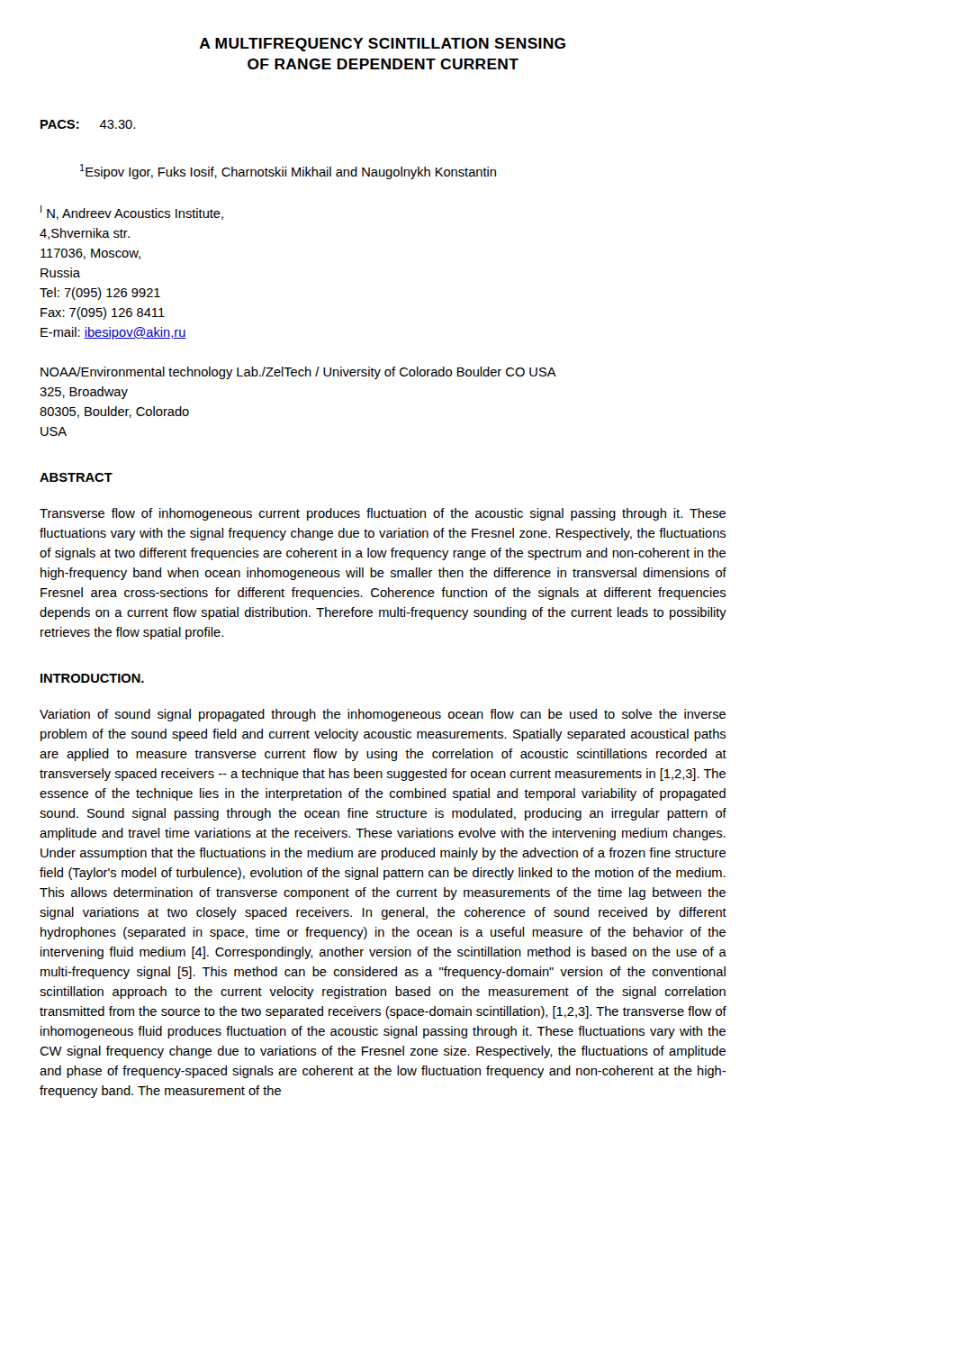A MULTIFREQUENCY SCINTILLATION SENSING
OF RANGE DEPENDENT CURRENT
PACS: 43.30.
1Esipov Igor, Fuks Iosif, Charnotskii Mikhail and Naugolnykh Konstantin
I N, Andreev Acoustics Institute,
4,Shvernika str.
117036, Moscow,
Russia
Tel: 7(095) 126 9921
Fax: 7(095) 126 8411
E-mail: ibesipov@akin,ru
NOAA/Environmental technology Lab./ZelTech / University of Colorado Boulder CO USA
325, Broadway
80305, Boulder, Colorado
USA
ABSTRACT
Transverse flow of inhomogeneous current produces fluctuation of the acoustic signal passing through it. These fluctuations vary with the signal frequency change due to variation of the Fresnel zone. Respectively, the fluctuations of signals at two different frequencies are coherent in a low frequency range of the spectrum and non-coherent in the high-frequency band when ocean inhomogeneous will be smaller then the difference in transversal dimensions of Fresnel area cross-sections for different frequencies. Coherence function of the signals at different frequencies depends on a current flow spatial distribution. Therefore multi-frequency sounding of the current leads to possibility retrieves the flow spatial profile.
INTRODUCTION.
Variation of sound signal propagated through the inhomogeneous ocean flow can be used to solve the inverse problem of the sound speed field and current velocity acoustic measurements. Spatially separated acoustical paths are applied to measure transverse current flow by using the correlation of acoustic scintillations recorded at transversely spaced receivers -- a technique that has been suggested for ocean current measurements in [1,2,3]. The essence of the technique lies in the interpretation of the combined spatial and temporal variability of propagated sound. Sound signal passing through the ocean fine structure is modulated, producing an irregular pattern of amplitude and travel time variations at the receivers. These variations evolve with the intervening medium changes. Under assumption that the fluctuations in the medium are produced mainly by the advection of a frozen fine structure field (Taylor's model of turbulence), evolution of the signal pattern can be directly linked to the motion of the medium. This allows determination of transverse component of the current by measurements of the time lag between the signal variations at two closely spaced receivers. In general, the coherence of sound received by different hydrophones (separated in space, time or frequency) in the ocean is a useful measure of the behavior of the intervening fluid medium [4]. Correspondingly, another version of the scintillation method is based on the use of a multi-frequency signal [5]. This method can be considered as a "frequency-domain" version of the conventional scintillation approach to the current velocity registration based on the measurement of the signal correlation transmitted from the source to the two separated receivers (space-domain scintillation), [1,2,3]. The transverse flow of inhomogeneous fluid produces fluctuation of the acoustic signal passing through it. These fluctuations vary with the CW signal frequency change due to variations of the Fresnel zone size. Respectively, the fluctuations of amplitude and phase of frequency-spaced signals are coherent at the low fluctuation frequency and non-coherent at the high-frequency band. The measurement of the